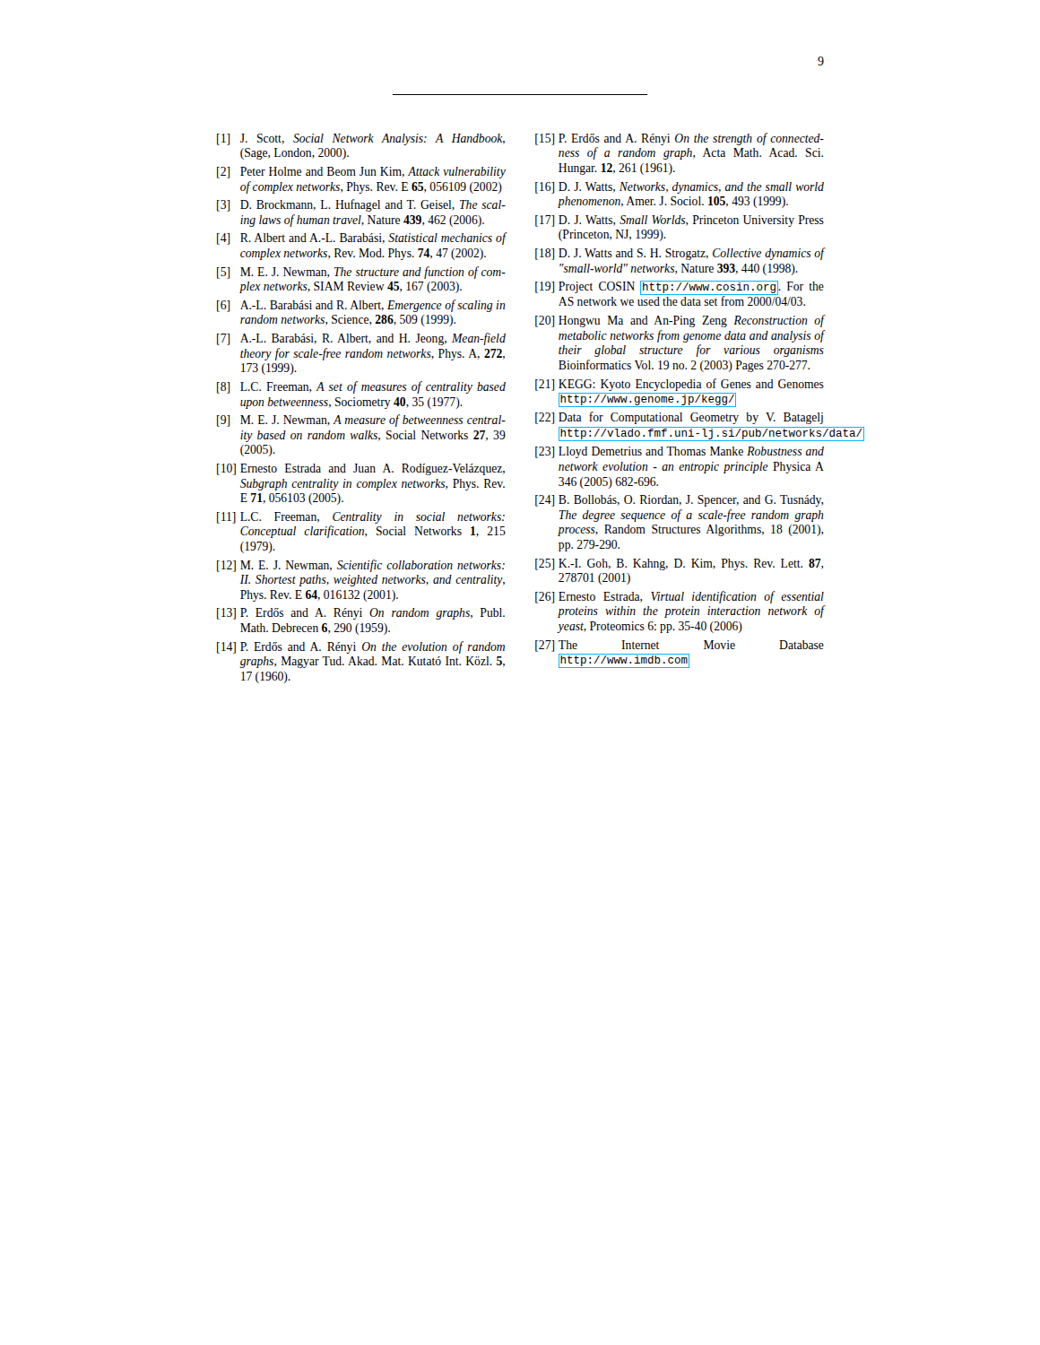9
J. Scott, Social Network Analysis: A Handbook, (Sage, London, 2000).
Peter Holme and Beom Jun Kim, Attack vulnerability of complex networks, Phys. Rev. E 65, 056109 (2002)
D. Brockmann, L. Hufnagel and T. Geisel, The scaling laws of human travel, Nature 439, 462 (2006).
R. Albert and A.-L. Barabási, Statistical mechanics of complex networks, Rev. Mod. Phys. 74, 47 (2002).
M. E. J. Newman, The structure and function of complex networks, SIAM Review 45, 167 (2003).
A.-L. Barabási and R. Albert, Emergence of scaling in random networks, Science, 286, 509 (1999).
A.-L. Barabási, R. Albert, and H. Jeong, Mean-field theory for scale-free random networks, Phys. A, 272, 173 (1999).
L.C. Freeman, A set of measures of centrality based upon betweenness, Sociometry 40, 35 (1977).
M. E. J. Newman, A measure of betweenness centrality based on random walks, Social Networks 27, 39 (2005).
Ernesto Estrada and Juan A. Rodíguez-Velázquez, Subgraph centrality in complex networks, Phys. Rev. E 71, 056103 (2005).
L.C. Freeman, Centrality in social networks: Conceptual clarification, Social Networks 1, 215 (1979).
M. E. J. Newman, Scientific collaboration networks: II. Shortest paths, weighted networks, and centrality, Phys. Rev. E 64, 016132 (2001).
P. Erdős and A. Rényi On random graphs, Publ. Math. Debrecen 6, 290 (1959).
P. Erdős and A. Rényi On the evolution of random graphs, Magyar Tud. Akad. Mat. Kutató Int. Közl. 5, 17 (1960).
P. Erdős and A. Rényi On the strength of connectedness of a random graph, Acta Math. Acad. Sci. Hungar. 12, 261 (1961).
D. J. Watts, Networks, dynamics, and the small world phenomenon, Amer. J. Sociol. 105, 493 (1999).
D. J. Watts, Small Worlds, Princeton University Press (Princeton, NJ, 1999).
D. J. Watts and S. H. Strogatz, Collective dynamics of "small-world" networks, Nature 393, 440 (1998).
Project COSIN http://www.cosin.org. For the AS network we used the data set from 2000/04/03.
Hongwu Ma and An-Ping Zeng Reconstruction of metabolic networks from genome data and analysis of their global structure for various organisms Bioinformatics Vol. 19 no. 2 (2003) Pages 270-277.
KEGG: Kyoto Encyclopedia of Genes and Genomes http://www.genome.jp/kegg/
Data for Computational Geometry by V. Batagelj http://vlado.fmf.uni-lj.si/pub/networks/data/
Lloyd Demetrius and Thomas Manke Robustness and network evolution - an entropic principle Physica A 346 (2005) 682-696.
B. Bollobás, O. Riordan, J. Spencer, and G. Tusnády, The degree sequence of a scale-free random graph process, Random Structures Algorithms, 18 (2001), pp. 279-290.
K.-I. Goh, B. Kahng, D. Kim, Phys. Rev. Lett. 87, 278701 (2001)
Ernesto Estrada, Virtual identification of essential proteins within the protein interaction network of yeast, Proteomics 6: pp. 35-40 (2006)
The Internet Movie Database http://www.imdb.com